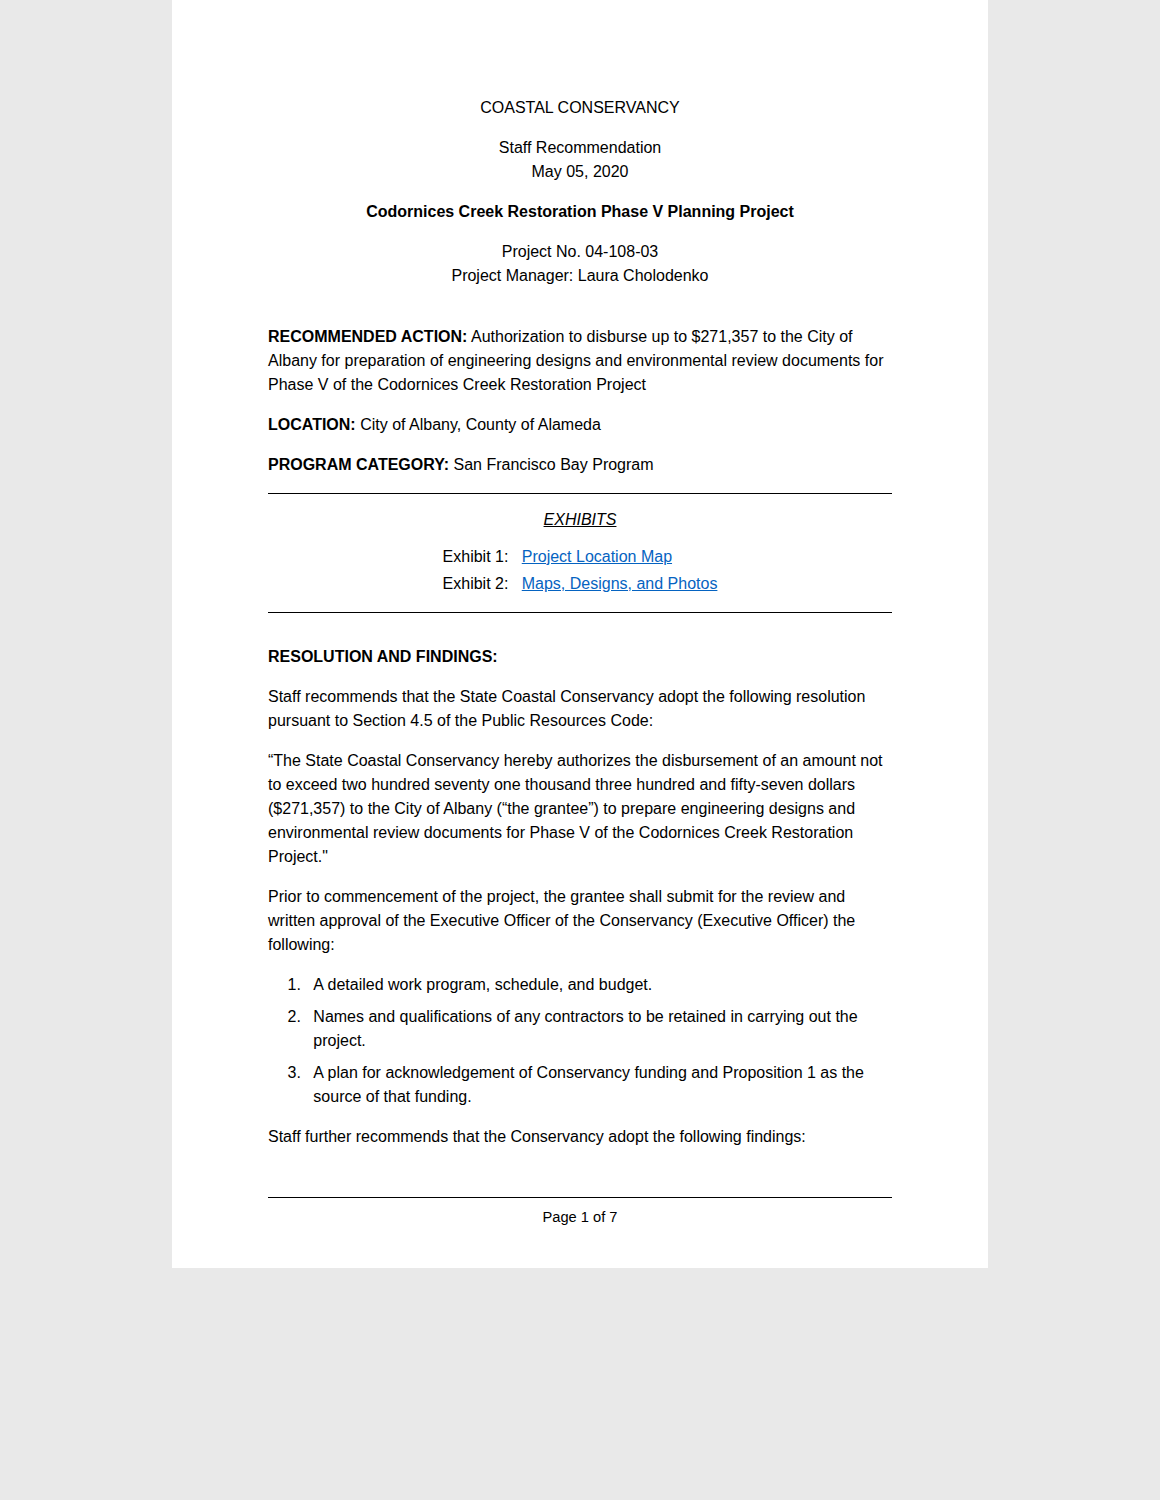COASTAL CONSERVANCY
Staff Recommendation
May 05, 2020
Codornices Creek Restoration Phase V Planning Project
Project No. 04-108-03
Project Manager: Laura Cholodenko
RECOMMENDED ACTION: Authorization to disburse up to $271,357 to the City of Albany for preparation of engineering designs and environmental review documents for Phase V of the Codornices Creek Restoration Project
LOCATION: City of Albany, County of Alameda
PROGRAM CATEGORY: San Francisco Bay Program
EXHIBITS
| Exhibit 1: | Project Location Map |
| Exhibit 2: | Maps, Designs, and Photos |
RESOLUTION AND FINDINGS:
Staff recommends that the State Coastal Conservancy adopt the following resolution pursuant to Section 4.5 of the Public Resources Code:
“The State Coastal Conservancy hereby authorizes the disbursement of an amount not to exceed two hundred seventy one thousand three hundred and fifty-seven dollars ($271,357) to the City of Albany (“the grantee”) to prepare engineering designs and environmental review documents for Phase V of the Codornices Creek Restoration Project."
Prior to commencement of the project, the grantee shall submit for the review and written approval of the Executive Officer of the Conservancy (Executive Officer) the following:
A detailed work program, schedule, and budget.
Names and qualifications of any contractors to be retained in carrying out the project.
A plan for acknowledgement of Conservancy funding and Proposition 1 as the source of that funding.
Staff further recommends that the Conservancy adopt the following findings:
Page 1 of 7